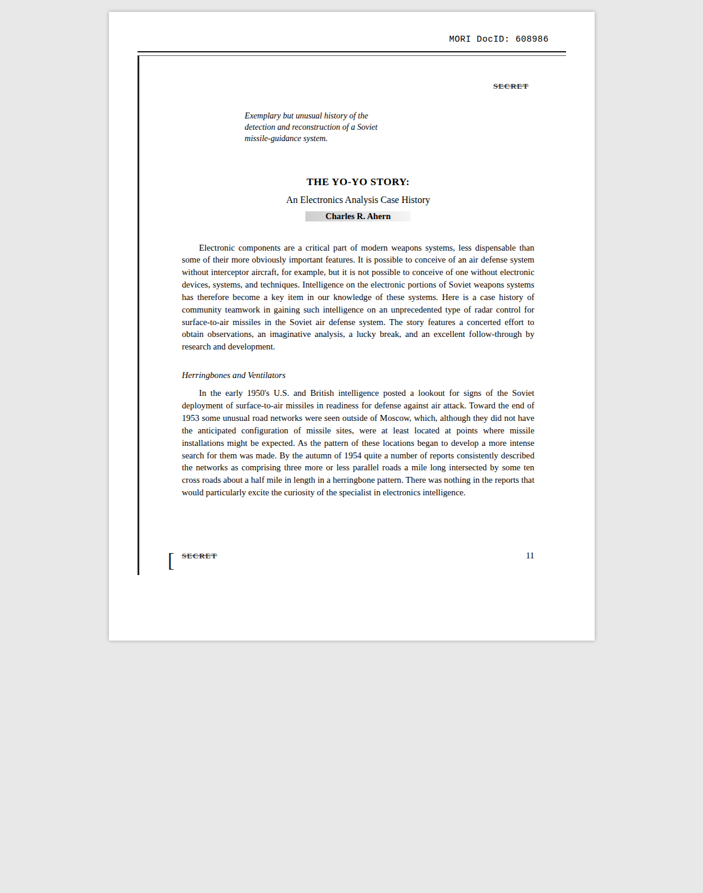MORI DocID: 608986
SECRET
Exemplary but unusual history of the detection and reconstruction of a Soviet missile-guidance system.
THE YO-YO STORY:
An Electronics Analysis Case History
Charles R. Ahern
Electronic components are a critical part of modern weapons systems, less dispensable than some of their more obviously important features. It is possible to conceive of an air defense system without interceptor aircraft, for example, but it is not possible to conceive of one without electronic devices, systems, and techniques. Intelligence on the electronic portions of Soviet weapons systems has therefore become a key item in our knowledge of these systems. Here is a case history of community teamwork in gaining such intelligence on an unprecedented type of radar control for surface-to-air missiles in the Soviet air defense system. The story features a concerted effort to obtain observations, an imaginative analysis, a lucky break, and an excellent follow-through by research and development.
Herringbones and Ventilators
In the early 1950's U.S. and British intelligence posted a lookout for signs of the Soviet deployment of surface-to-air missiles in readiness for defense against air attack. Toward the end of 1953 some unusual road networks were seen outside of Moscow, which, although they did not have the anticipated configuration of missile sites, were at least located at points where missile installations might be expected. As the pattern of these locations began to develop a more intense search for them was made. By the autumn of 1954 quite a number of reports consistently described the networks as comprising three more or less parallel roads a mile long intersected by some ten cross roads about a half mile in length in a herringbone pattern. There was nothing in the reports that would particularly excite the curiosity of the specialist in electronics intelligence.
SECRET 11
[